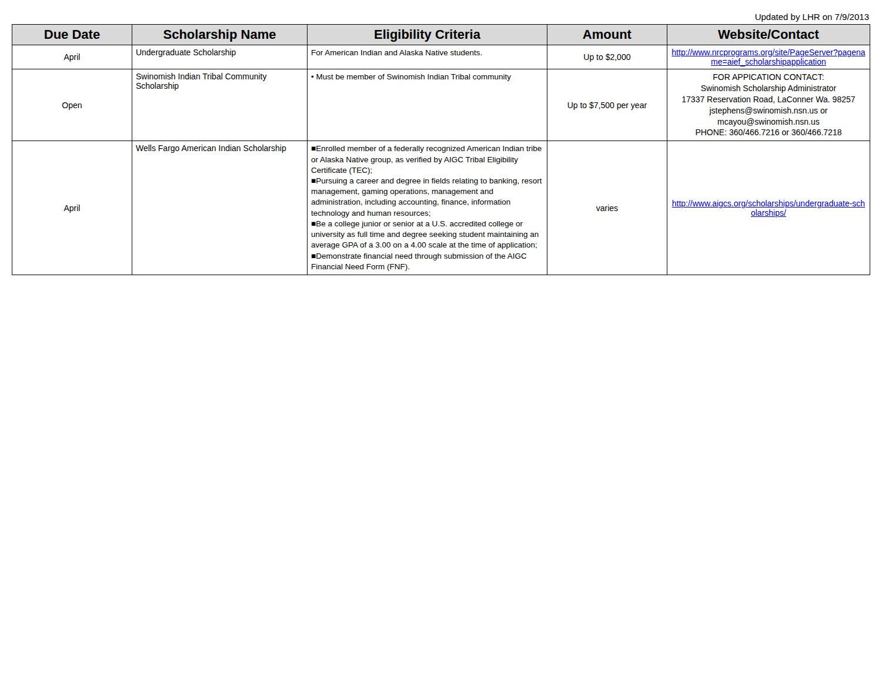Updated by LHR on 7/9/2013
| Due Date | Scholarship Name | Eligibility Criteria | Amount | Website/Contact |
| --- | --- | --- | --- | --- |
| April | Undergraduate Scholarship | For American Indian and Alaska Native students. | Up to $2,000 | http://www.nrcprograms.org/site/PageServer?pagename=aief_scholarshipapplication |
| Open | Swinomish Indian Tribal Community Scholarship | • Must be member of Swinomish Indian Tribal community | Up to $7,500 per year | FOR APPICATION CONTACT: Swinomish Scholarship Administrator 17337 Reservation Road, LaConner Wa. 98257 jstephens@swinomish.nsn.us or mcayou@swinomish.nsn.us PHONE: 360/466.7216 or 360/466.7218 |
| April | Wells Fargo American Indian Scholarship | ■Enrolled member of a federally recognized American Indian tribe or Alaska Native group, as verified by AIGC Tribal Eligibility Certificate (TEC); ■Pursuing a career and degree in fields relating to banking, resort management, gaming operations, management and administration, including accounting, finance, information technology and human resources; ■Be a college junior or senior at a U.S. accredited college or university as full time and degree seeking student maintaining an average GPA of a 3.00 on a 4.00 scale at the time of application; ■Demonstrate financial need through submission of the AIGC Financial Need Form (FNF). | varies | http://www.aigcs.org/scholarships/undergraduate-scholarships/ |